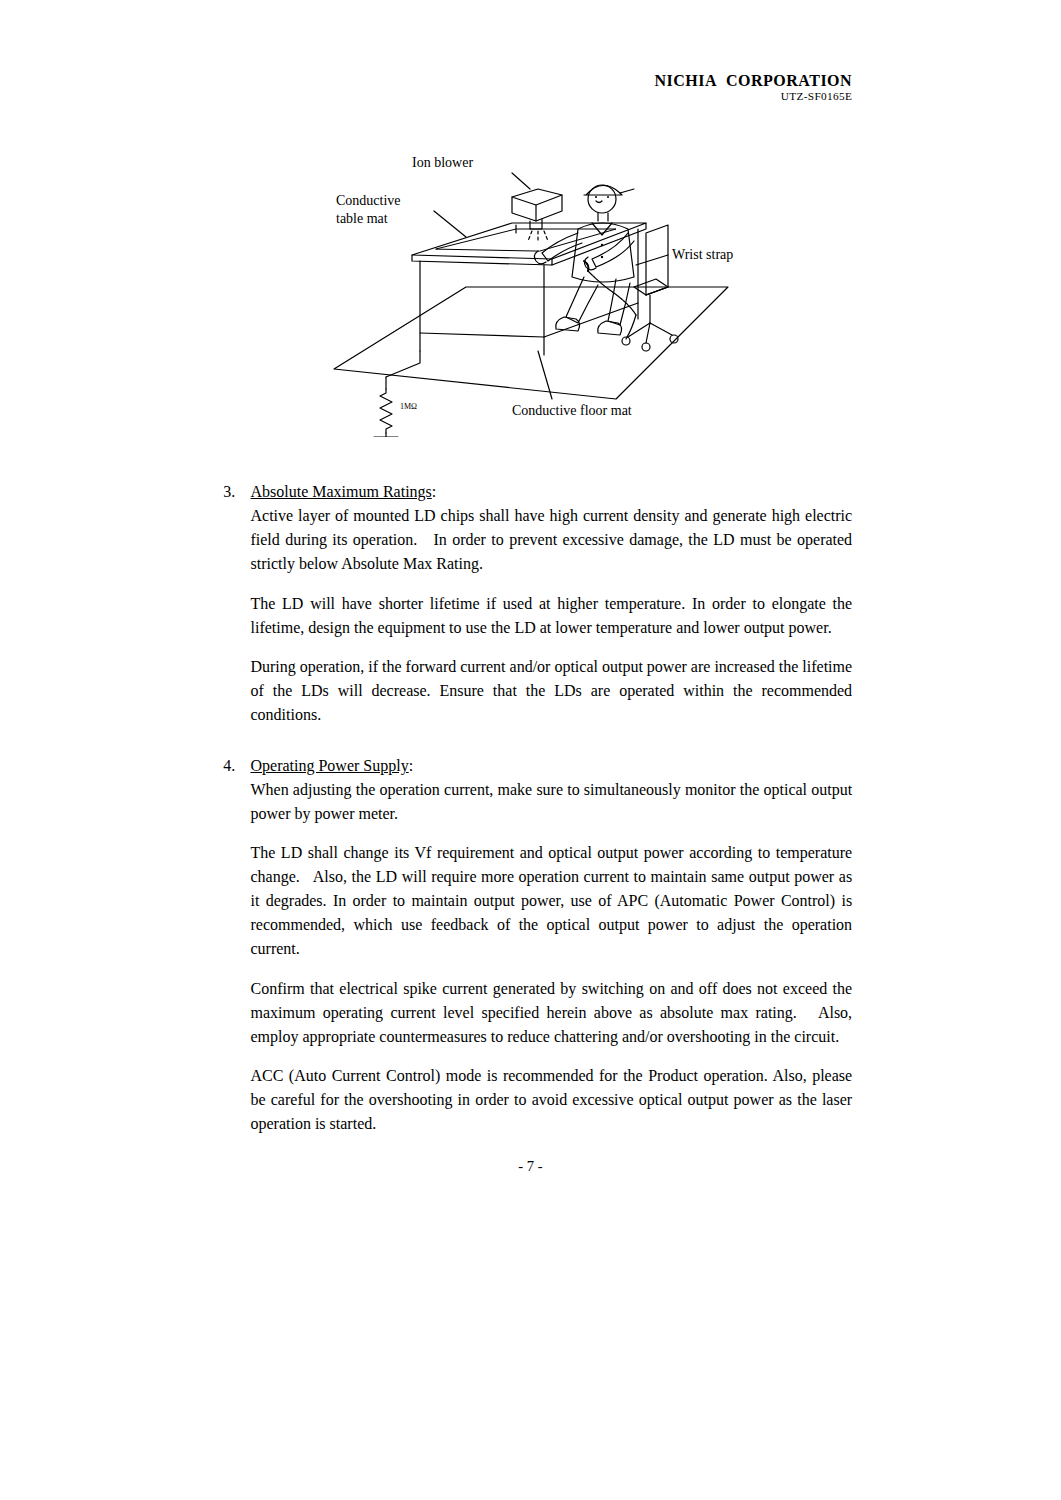NICHIA CORPORATION
UTZ-SF0165E
Ion blower Conductive table mat Wrist strap Conductive floor mat 1MΩ
Absolute Maximum Ratings:
Active layer of mounted LD chips shall have high current density and generate high electric field during its operation. In order to prevent excessive damage, the LD must be operated strictly below Absolute Max Rating.
The LD will have shorter lifetime if used at higher temperature. In order to elongate the lifetime, design the equipment to use the LD at lower temperature and lower output power.
During operation, if the forward current and/or optical output power are increased the lifetime of the LDs will decrease. Ensure that the LDs are operated within the recommended conditions.
Operating Power Supply:
When adjusting the operation current, make sure to simultaneously monitor the optical output power by power meter.
The LD shall change its Vf requirement and optical output power according to temperature change. Also, the LD will require more operation current to maintain same output power as it degrades. In order to maintain output power, use of APC (Automatic Power Control) is recommended, which use feedback of the optical output power to adjust the operation current.
Confirm that electrical spike current generated by switching on and off does not exceed the maximum operating current level specified herein above as absolute max rating. Also, employ appropriate countermeasures to reduce chattering and/or overshooting in the circuit.
ACC (Auto Current Control) mode is recommended for the Product operation. Also, please be careful for the overshooting in order to avoid excessive optical output power as the laser operation is started.
- 7 -